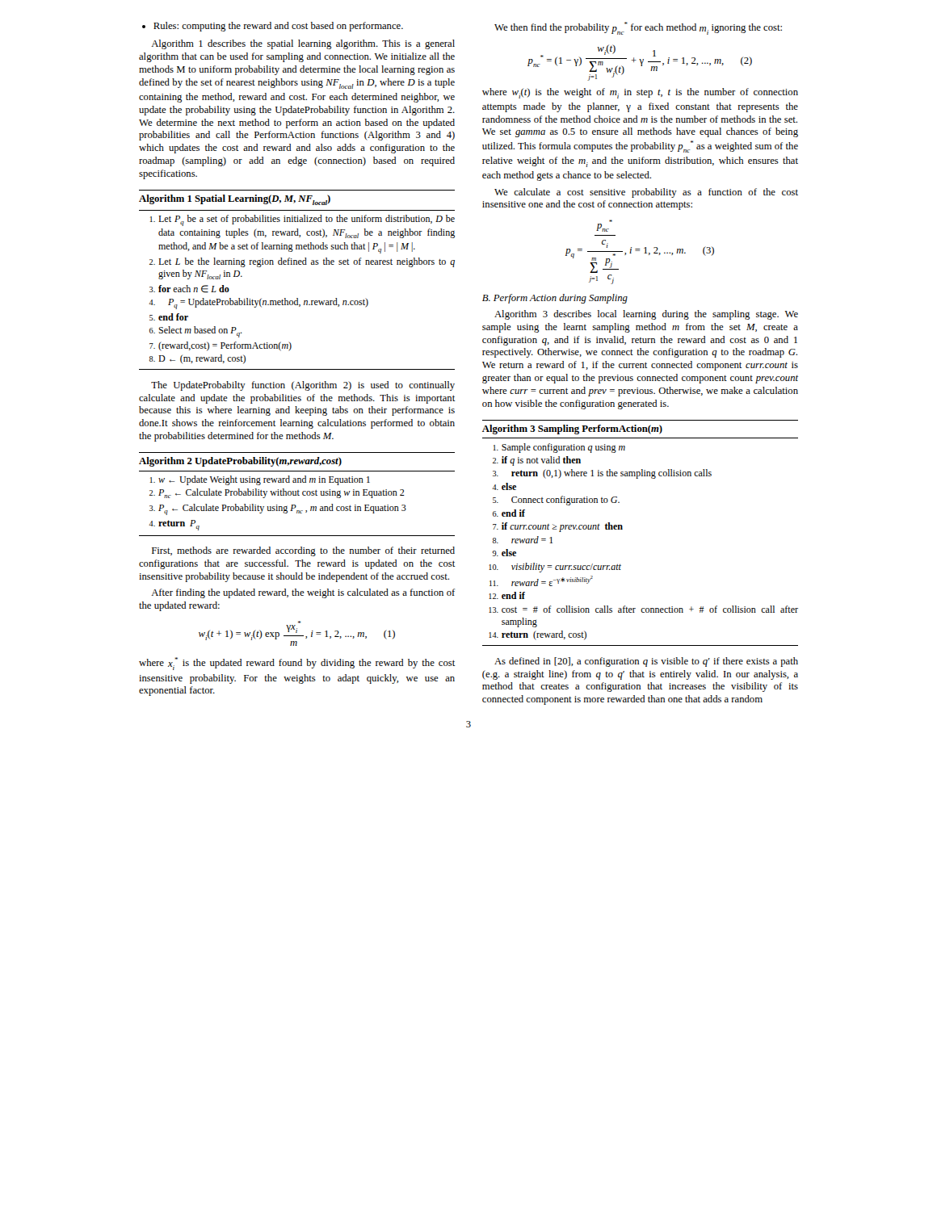Rules: computing the reward and cost based on performance.
Algorithm 1 describes the spatial learning algorithm. This is a general algorithm that can be used for sampling and connection. We initialize all the methods M to uniform probability and determine the local learning region as defined by the set of nearest neighbors using NFlocal in D, where D is a tuple containing the method, reward and cost. For each determined neighbor, we update the probability using the UpdateProbability function in Algorithm 2. We determine the next method to perform an action based on the updated probabilities and call the PerformAction functions (Algorithm 3 and 4) which updates the cost and reward and also adds a configuration to the roadmap (sampling) or add an edge (connection) based on required specifications.
Algorithm 1 Spatial Learning(D, M, NFlocal)
Let Pq be a set of probabilities initialized to the uniform distribution, D be data containing tuples (m, reward, cost), NFlocal be a neighbor finding method, and M be a set of learning methods such that | Pq | = | M |.
Let L be the learning region defined as the set of nearest neighbors to q given by NFlocal in D.
for each n ∈ L do
Pq = UpdateProbability(n.method, n.reward, n.cost)
end for
Select m based on Pq.
(reward,cost) = PerformAction(m)
D ← (m, reward, cost)
The UpdateProbabilty function (Algorithm 2) is used to continually calculate and update the probabilities of the methods. This is important because this is where learning and keeping tabs on their performance is done.It shows the reinforcement learning calculations performed to obtain the probabilities determined for the methods M.
Algorithm 2 UpdateProbability(m,reward,cost)
w ← Update Weight using reward and m in Equation 1
Pnc ← Calculate Probability without cost using w in Equation 2
Pq ← Calculate Probability using Pnc , m and cost in Equation 3
return Pq
First, methods are rewarded according to the number of their returned configurations that are successful. The reward is updated on the cost insensitive probability because it should be independent of the accrued cost.
After finding the updated reward, the weight is calculated as a function of the updated reward:
wi(t + 1) = wi(t) exp γxi*m, i = 1, 2, ..., m, (1)
where xi* is the updated reward found by dividing the reward by the cost insensitive probability. For the weights to adapt quickly, we use an exponential factor.
We then find the probability pnc* for each method mi ignoring the cost:
pnc* = (1 − γ) wi(t) Σj=1 m wj(t) + γ 1 m, i = 1, 2, ..., m, (2)
where wi(t) is the weight of mi in step t, t is the number of connection attempts made by the planner, γ a fixed constant that represents the randomness of the method choice and m is the number of methods in the set. We set gamma as 0.5 to ensure all methods have equal chances of being utilized. This formula computes the probability pnc* as a weighted sum of the relative weight of the mi and the uniform distribution, which ensures that each method gets a chance to be selected.
We calculate a cost sensitive probability as a function of the cost insensitive one and the cost of connection attempts:
pq = pnc*ci mΣj=1 pj*cj , i = 1, 2, ..., m. (3)
B. Perform Action during Sampling
Algorithm 3 describes local learning during the sampling stage. We sample using the learnt sampling method m from the set M, create a configuration q, and if is invalid, return the reward and cost as 0 and 1 respectively. Otherwise, we connect the configuration q to the roadmap G. We return a reward of 1, if the current connected component curr.count is greater than or equal to the previous connected component count prev.count where curr = current and prev = previous. Otherwise, we make a calculation on how visible the configuration generated is.
Algorithm 3 Sampling PerformAction(m)
Sample configuration q using m
if q is not valid then
return (0,1) where 1 is the sampling collision calls
else
Connect configuration to G.
end if
if curr.count ≥ prev.count then
reward = 1
else
visibility = curr.succ/curr.att
reward = ε−γ∗visibility2
end if
cost = # of collision calls after connection + # of collision call after sampling
return (reward, cost)
As defined in [20], a configuration q is visible to q′ if there exists a path (e.g. a straight line) from q to q′ that is entirely valid. In our analysis, a method that creates a configuration that increases the visibility of its connected component is more rewarded than one that adds a random
3